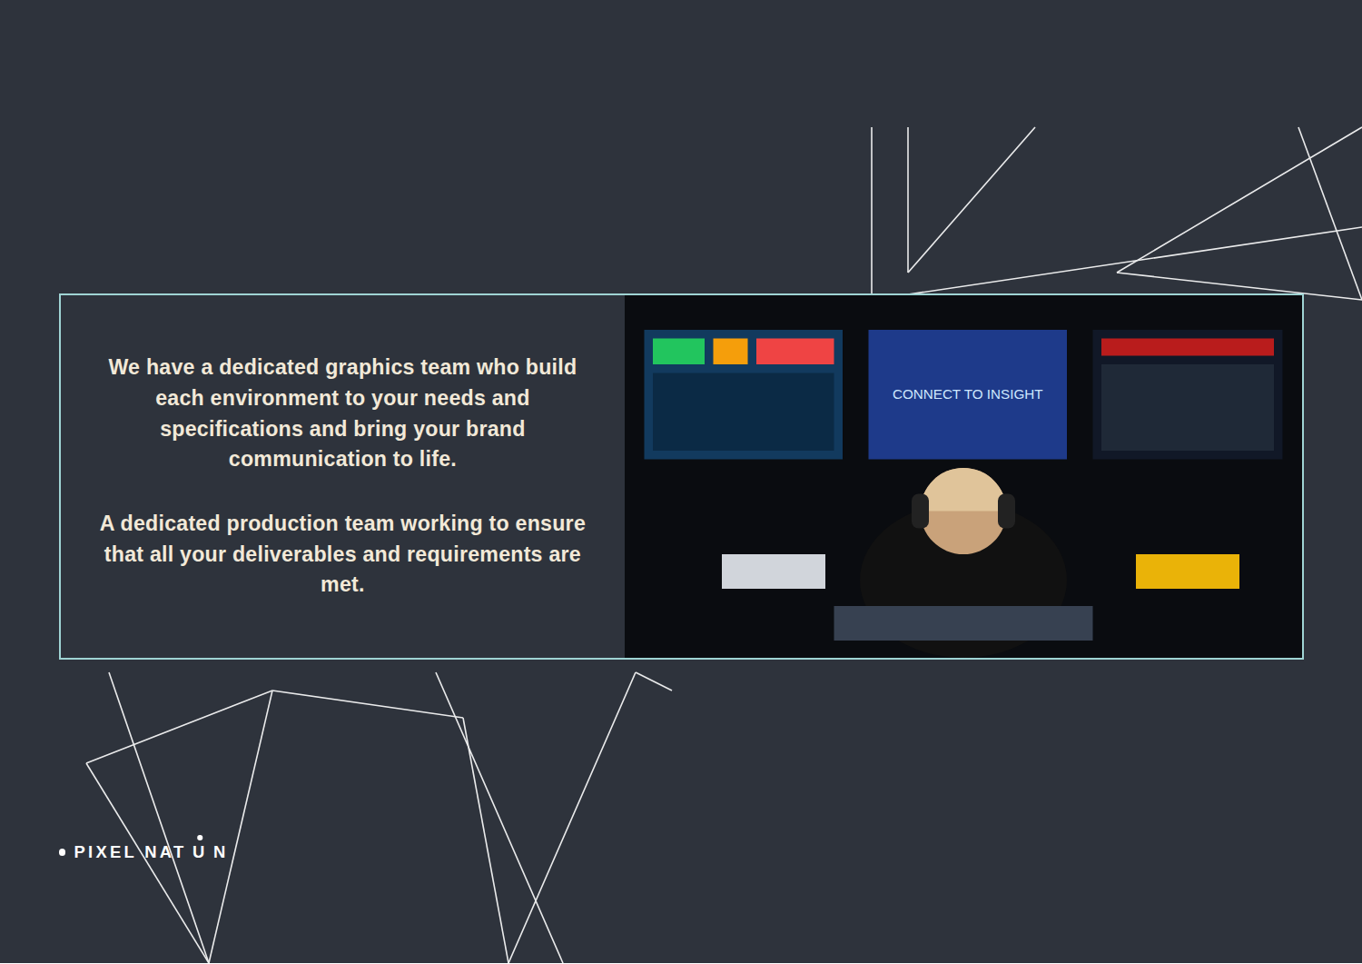We have a dedicated graphics team who build each environment to your needs and specifications and bring your brand communication to life.
A dedicated production team working to ensure that all your deliverables and requirements are met.
PIXEL NATUN